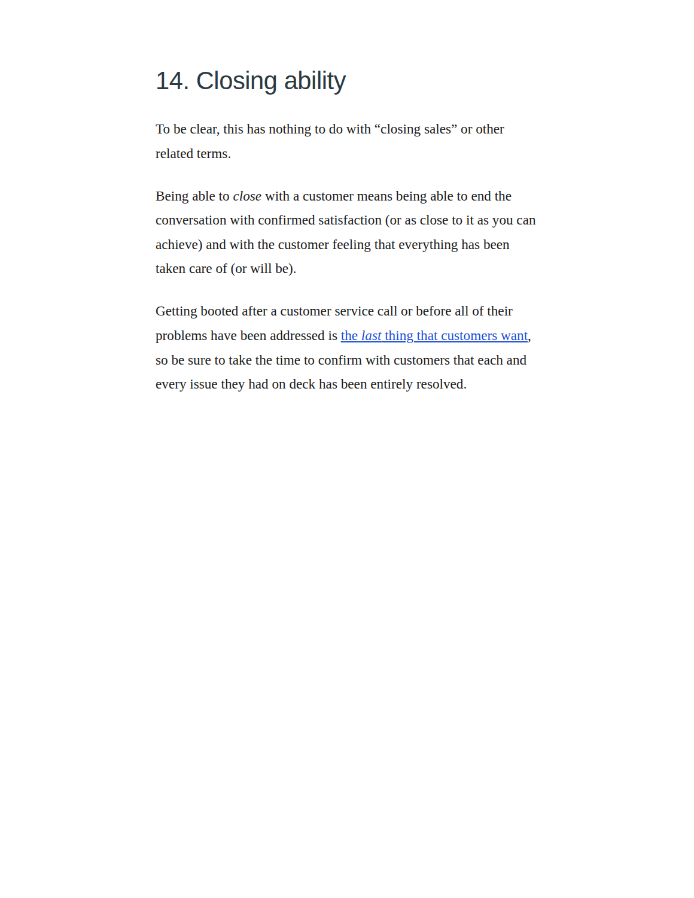14. Closing ability
To be clear, this has nothing to do with “closing sales” or other related terms.
Being able to close with a customer means being able to end the conversation with confirmed satisfaction (or as close to it as you can achieve) and with the customer feeling that everything has been taken care of (or will be).
Getting booted after a customer service call or before all of their problems have been addressed is the last thing that customers want, so be sure to take the time to confirm with customers that each and every issue they had on deck has been entirely resolved.